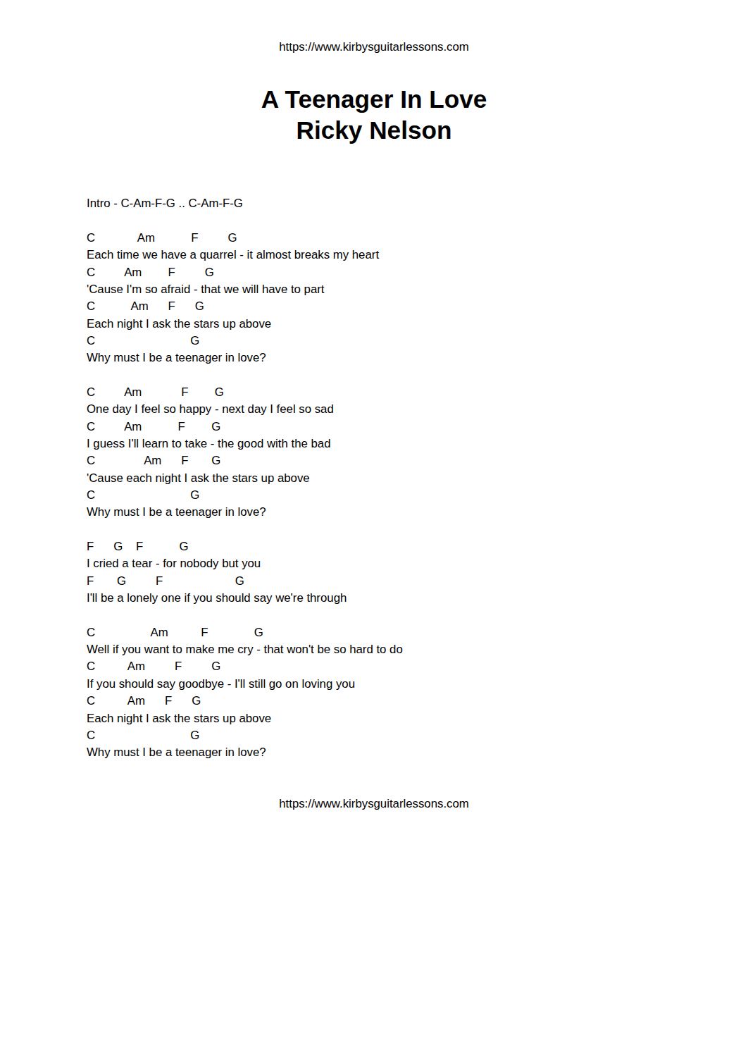https://www.kirbysguitarlessons.com
A Teenager In Love
Ricky Nelson
Intro - C-Am-F-G .. C-Am-F-G

C             Am           F         G
Each time we have a quarrel - it almost breaks my heart
C         Am        F         G
'Cause I'm so afraid - that we will have to part
C           Am      F      G
Each night I ask the stars up above
C                             G
Why must I be a teenager in love?

C         Am            F        G
One day I feel so happy - next day I feel so sad
C         Am           F        G
I guess I'll learn to take - the good with the bad
C               Am      F       G
'Cause each night I ask the stars up above
C                             G
Why must I be a teenager in love?

F      G    F           G
I cried a tear - for nobody but you
F       G         F                      G
I'll be a lonely one if you should say we're through

C                 Am          F              G
Well if you want to make me cry - that won't be so hard to do
C          Am         F         G
If you should say goodbye - I'll still go on loving you
C          Am      F      G
Each night I ask the stars up above
C                             G
Why must I be a teenager in love?
https://www.kirbysguitarlessons.com